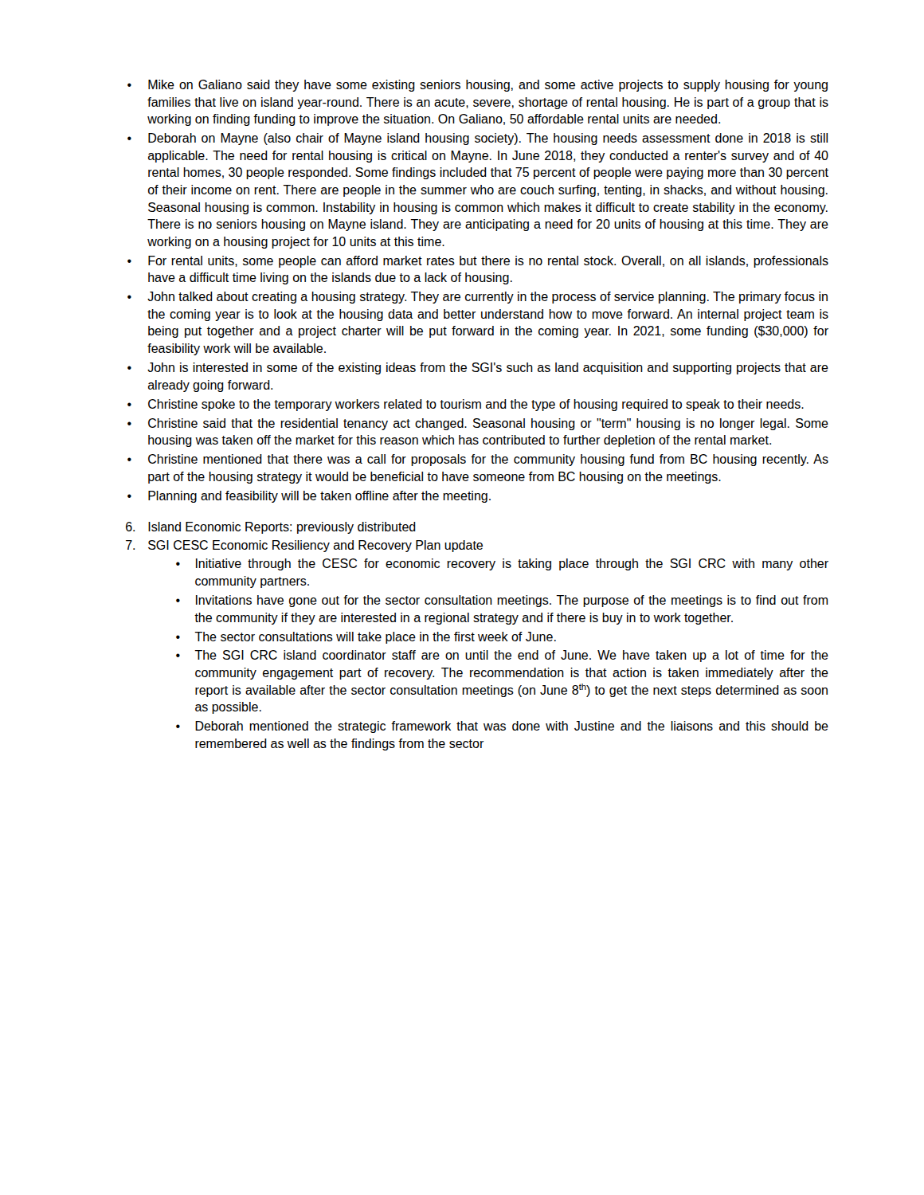Mike on Galiano said they have some existing seniors housing, and some active projects to supply housing for young families that live on island year-round. There is an acute, severe, shortage of rental housing. He is part of a group that is working on finding funding to improve the situation. On Galiano, 50 affordable rental units are needed.
Deborah on Mayne (also chair of Mayne island housing society). The housing needs assessment done in 2018 is still applicable. The need for rental housing is critical on Mayne. In June 2018, they conducted a renter's survey and of 40 rental homes, 30 people responded. Some findings included that 75 percent of people were paying more than 30 percent of their income on rent. There are people in the summer who are couch surfing, tenting, in shacks, and without housing. Seasonal housing is common. Instability in housing is common which makes it difficult to create stability in the economy. There is no seniors housing on Mayne island. They are anticipating a need for 20 units of housing at this time. They are working on a housing project for 10 units at this time.
For rental units, some people can afford market rates but there is no rental stock. Overall, on all islands, professionals have a difficult time living on the islands due to a lack of housing.
John talked about creating a housing strategy. They are currently in the process of service planning. The primary focus in the coming year is to look at the housing data and better understand how to move forward. An internal project team is being put together and a project charter will be put forward in the coming year. In 2021, some funding ($30,000) for feasibility work will be available.
John is interested in some of the existing ideas from the SGI's such as land acquisition and supporting projects that are already going forward.
Christine spoke to the temporary workers related to tourism and the type of housing required to speak to their needs.
Christine said that the residential tenancy act changed. Seasonal housing or "term" housing is no longer legal. Some housing was taken off the market for this reason which has contributed to further depletion of the rental market.
Christine mentioned that there was a call for proposals for the community housing fund from BC housing recently. As part of the housing strategy it would be beneficial to have someone from BC housing on the meetings.
Planning and feasibility will be taken offline after the meeting.
Island Economic Reports: previously distributed
SGI CESC Economic Resiliency and Recovery Plan update
Initiative through the CESC for economic recovery is taking place through the SGI CRC with many other community partners.
Invitations have gone out for the sector consultation meetings. The purpose of the meetings is to find out from the community if they are interested in a regional strategy and if there is buy in to work together.
The sector consultations will take place in the first week of June.
The SGI CRC island coordinator staff are on until the end of June. We have taken up a lot of time for the community engagement part of recovery. The recommendation is that action is taken immediately after the report is available after the sector consultation meetings (on June 8th) to get the next steps determined as soon as possible.
Deborah mentioned the strategic framework that was done with Justine and the liaisons and this should be remembered as well as the findings from the sector